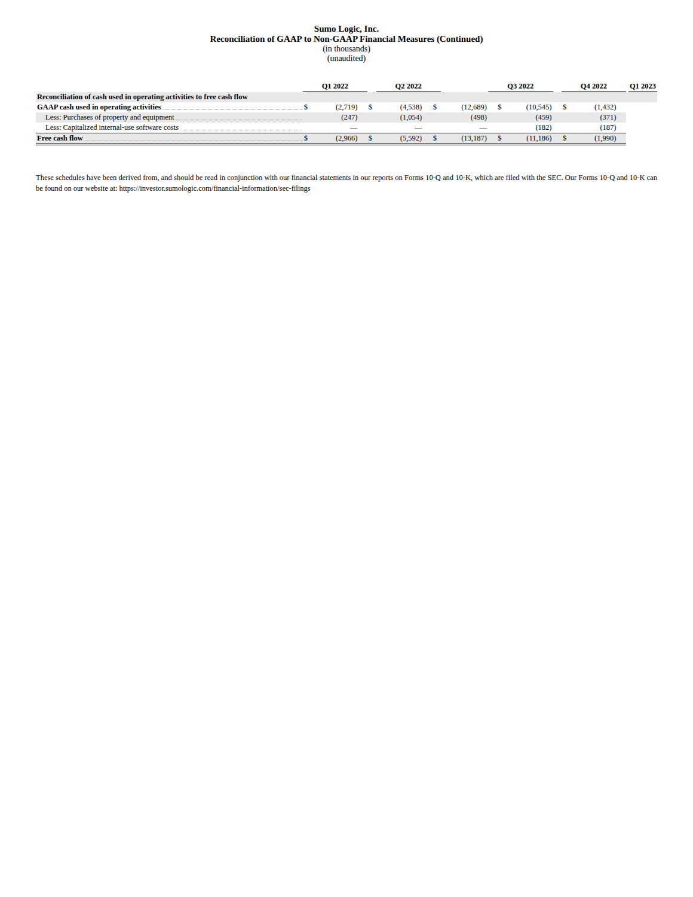Sumo Logic, Inc.
Reconciliation of GAAP to Non-GAAP Financial Measures (Continued)
(in thousands)
(unaudited)
| | Q1 2022 | | Q2 2022 | | Q3 2022 | | Q4 2022 | | Q1 2023 |
| Reconciliation of cash used in operating activities to free cash flow | | | | | |
| GAAP cash used in operating activities | $ | (2,719) | | $ | (4,538) | | $ | (12,689) | | $ | (10,545) | | $ | (1,432) | |
| Less: Purchases of property and equipment | | (247) | | | (1,054) | | | (498) | | | (459) | | | (371) | |
| Less: Capitalized internal-use software costs | | — | | | — | | | — | | | (182) | | | (187) | |
| Free cash flow | $ | (2,966) | | $ | (5,592) | | $ | (13,187) | | $ | (11,186) | | $ | (1,990) | |
These schedules have been derived from, and should be read in conjunction with our financial statements in our reports on Forms 10-Q and 10-K, which are filed with the SEC. Our Forms 10-Q and 10-K can be found on our website at: https://investor.sumologic.com/financial-information/sec-filings